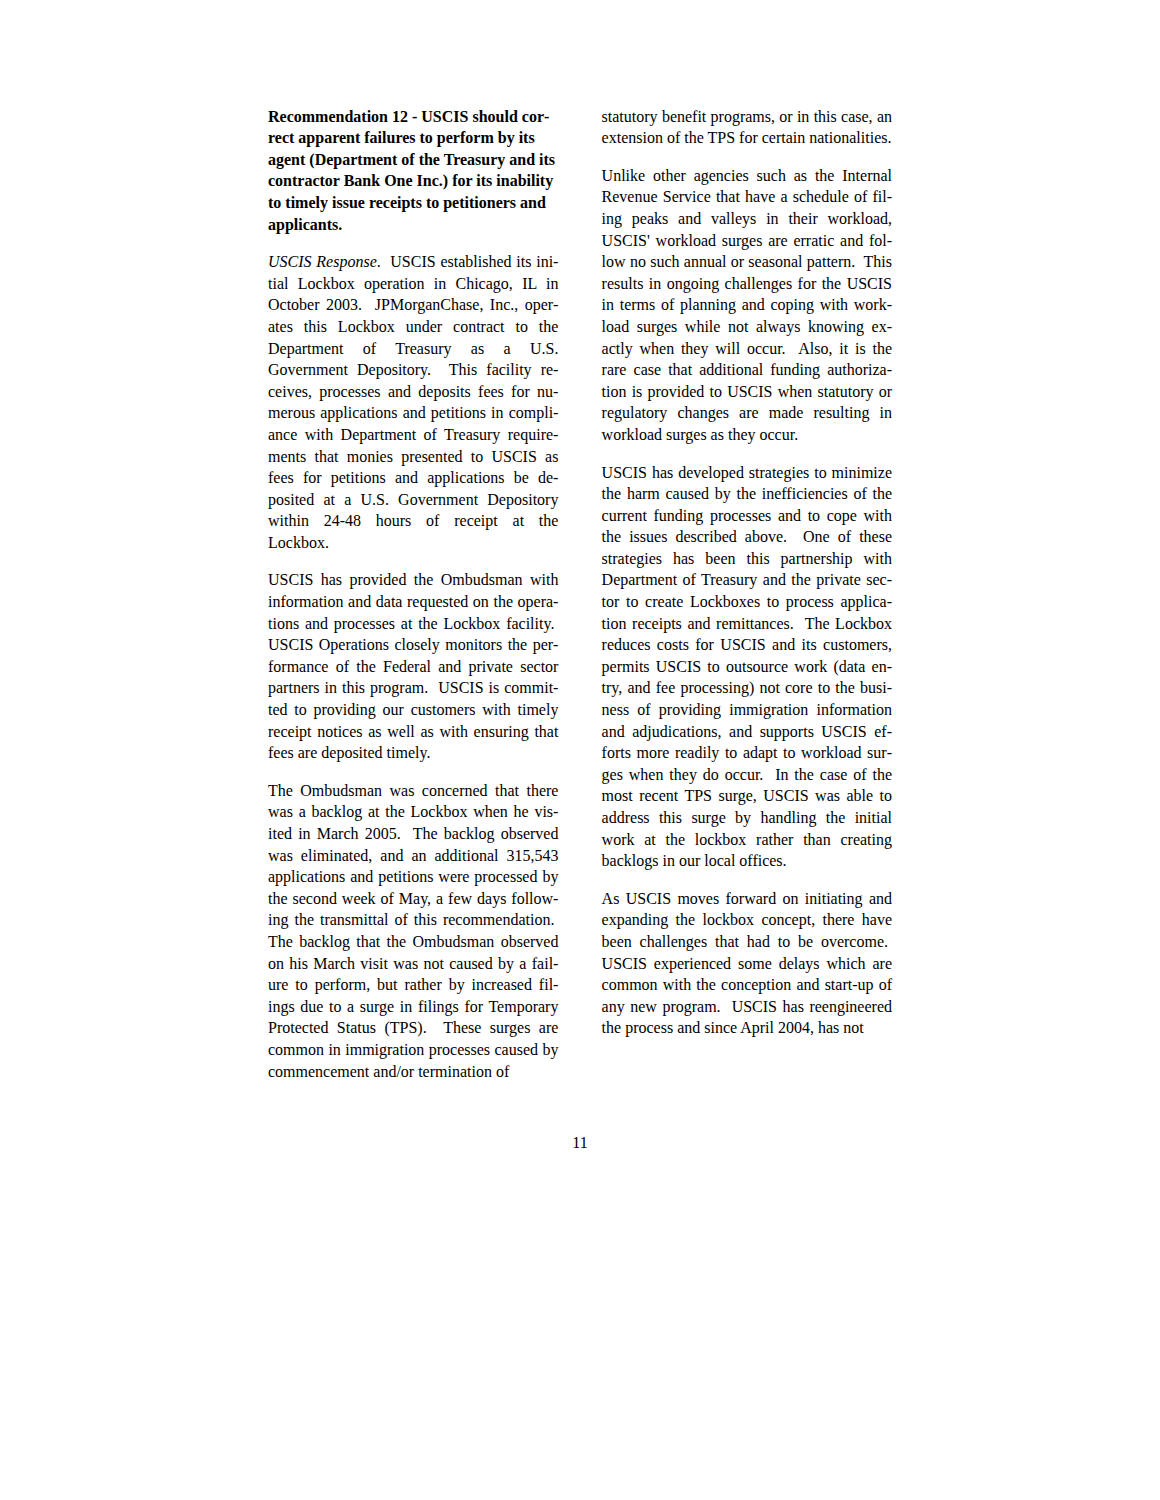Recommendation 12 - USCIS should correct apparent failures to perform by its agent (Department of the Treasury and its contractor Bank One Inc.) for its inability to timely issue receipts to petitioners and applicants.
USCIS Response. USCIS established its initial Lockbox operation in Chicago, IL in October 2003. JPMorganChase, Inc., operates this Lockbox under contract to the Department of Treasury as a U.S. Government Depository. This facility receives, processes and deposits fees for numerous applications and petitions in compliance with Department of Treasury requirements that monies presented to USCIS as fees for petitions and applications be deposited at a U.S. Government Depository within 24-48 hours of receipt at the Lockbox.
USCIS has provided the Ombudsman with information and data requested on the operations and processes at the Lockbox facility. USCIS Operations closely monitors the performance of the Federal and private sector partners in this program. USCIS is committed to providing our customers with timely receipt notices as well as with ensuring that fees are deposited timely.
The Ombudsman was concerned that there was a backlog at the Lockbox when he visited in March 2005. The backlog observed was eliminated, and an additional 315,543 applications and petitions were processed by the second week of May, a few days following the transmittal of this recommendation. The backlog that the Ombudsman observed on his March visit was not caused by a failure to perform, but rather by increased filings due to a surge in filings for Temporary Protected Status (TPS). These surges are common in immigration processes caused by commencement and/or termination of
statutory benefit programs, or in this case, an extension of the TPS for certain nationalities.
Unlike other agencies such as the Internal Revenue Service that have a schedule of filing peaks and valleys in their workload, USCIS' workload surges are erratic and follow no such annual or seasonal pattern. This results in ongoing challenges for the USCIS in terms of planning and coping with workload surges while not always knowing exactly when they will occur. Also, it is the rare case that additional funding authorization is provided to USCIS when statutory or regulatory changes are made resulting in workload surges as they occur.
USCIS has developed strategies to minimize the harm caused by the inefficiencies of the current funding processes and to cope with the issues described above. One of these strategies has been this partnership with Department of Treasury and the private sector to create Lockboxes to process application receipts and remittances. The Lockbox reduces costs for USCIS and its customers, permits USCIS to outsource work (data entry, and fee processing) not core to the business of providing immigration information and adjudications, and supports USCIS efforts more readily to adapt to workload surges when they do occur. In the case of the most recent TPS surge, USCIS was able to address this surge by handling the initial work at the lockbox rather than creating backlogs in our local offices.
As USCIS moves forward on initiating and expanding the lockbox concept, there have been challenges that had to be overcome. USCIS experienced some delays which are common with the conception and start-up of any new program. USCIS has reengineered the process and since April 2004, has not
11